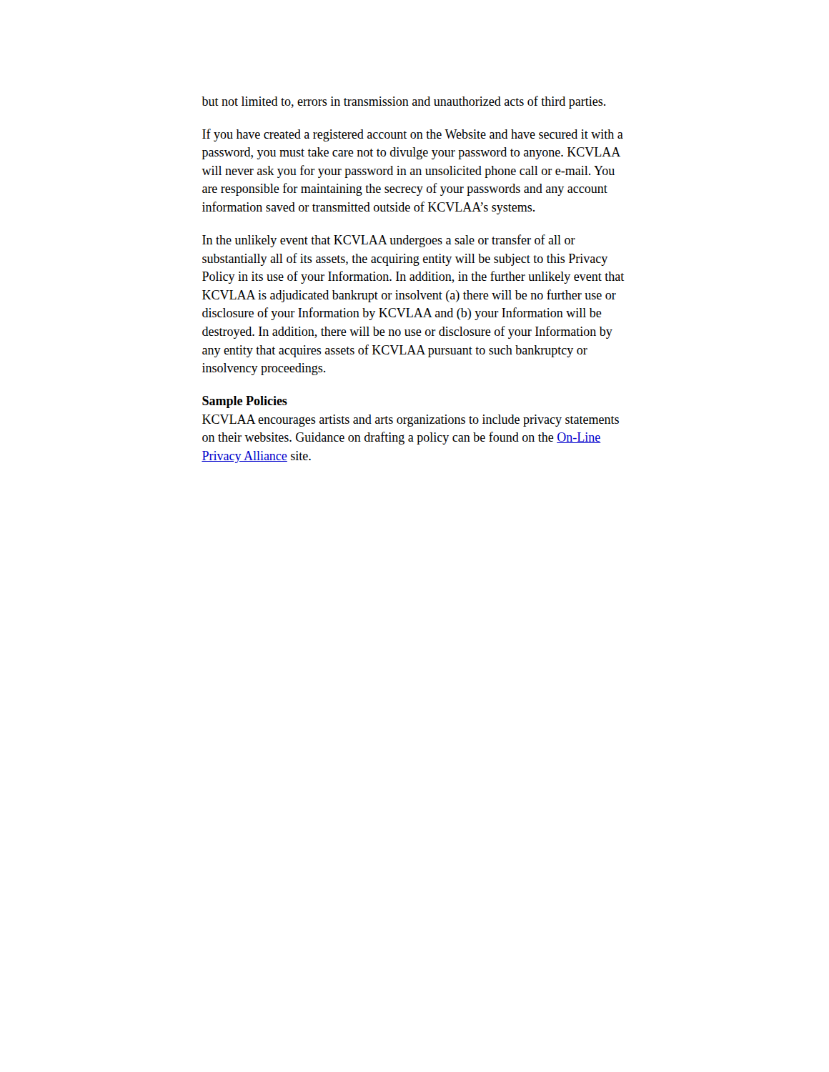but not limited to, errors in transmission and unauthorized acts of third parties.
If you have created a registered account on the Website and have secured it with a password, you must take care not to divulge your password to anyone. KCVLAA will never ask you for your password in an unsolicited phone call or e-mail. You are responsible for maintaining the secrecy of your passwords and any account information saved or transmitted outside of KCVLAA’s systems.
In the unlikely event that KCVLAA undergoes a sale or transfer of all or substantially all of its assets, the acquiring entity will be subject to this Privacy Policy in its use of your Information. In addition, in the further unlikely event that KCVLAA is adjudicated bankrupt or insolvent (a) there will be no further use or disclosure of your Information by KCVLAA and (b) your Information will be destroyed. In addition, there will be no use or disclosure of your Information by any entity that acquires assets of KCVLAA pursuant to such bankruptcy or insolvency proceedings.
Sample Policies
KCVLAA encourages artists and arts organizations to include privacy statements on their websites. Guidance on drafting a policy can be found on the On-Line Privacy Alliance site.